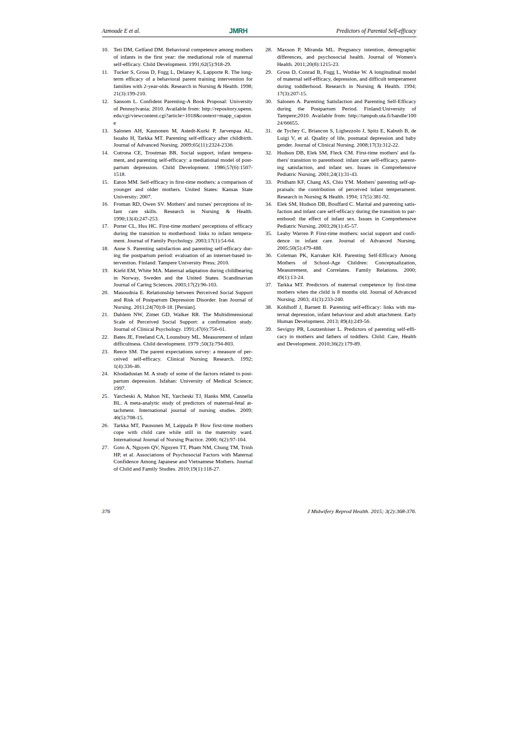Azmoude E et al.
JMRH
Predictors of Parental Self-efficacy
Teti DM, Gelfand DM. Behavioral competence among mothers of infants in the first year: the mediational role of maternal self-efficacy. Child Development. 1991;62(5):918-29.
Tucker S, Gross D, Fogg L, Delaney K, Lapporte R. The long-term efficacy of a behavioral parent training intervention for families with 2-year-olds. Research in Nursing & Health. 1998; 21(3):199-210.
Sansom L. Confident Parenting-A Book Proposal: University of Pennsylvania; 2010. Available from: http://repository.upenn.edu/cgi/viewcontent.cgi?article=1018&context=mapp_capstone
Salonen AH, Kaunonen M, Astedt-Kurki P, Jarvenpaa AL, Isoaho H, Tarkka MT. Parenting self-efficacy after childbirth. Journal of Advanced Nursing. 2009;65(11):2324-2336.
Cutrona CE, Troutman BR. Social support, infant temperament, and parenting self-efficacy: a mediational model of postpartum depression. Child Development. 1986;57(6):1507-1518.
Eaton MM. Self-efficacy in first-time mothers: a comparison of younger and older mothers. United States: Kansas State University; 2007.
Froman RD, Owen SV. Mothers' and nurses' perceptions of infant care skills. Research in Nursing & Health. 1990;13(4):247-253.
Porter CL, Hsu HC. First-time mothers' perceptions of efficacy during the transition to motherhood: links to infant temperament. Journal of Family Psychology. 2003;17(1):54-64.
Anne S. Parenting satisfaction and parenting self-efficacy during the postpartum period: evaluation of an internet-based intervention. Finland: Tampere University Press; 2010.
Kiehl EM, White MA. Maternal adaptation during childbearing in Norway, Sweden and the United States. Scandinavian Journal of Caring Sciences. 2003;17(2):96-103.
Masoudnia E. Relationship between Perceived Social Support and Risk of Postpartum Depression Disorder. Iran Journal of Nursing. 2011;24(70):8-18. [Persian].
Dahlem NW, Zimet GD, Walker RR. The Multidimensional Scale of Perceived Social Support: a confirmation study. Journal of Clinical Psychology. 1991;47(6):756-61.
Bates JE, Freeland CA, Lounsbury ML. Measurement of infant difficultness. Child development. 1979 ;50(3):794-803.
Reece SM. The parent expectations survey: a measure of perceived self-efficacy. Clinical Nursing Research. 1992; 1(4):336-46.
Khodadustan M. A study of some of the factors related to postpartum depression. Isfahan: University of Medical Science; 1997.
Yarcheski A, Mahon NE, Yarcheski TJ, Hanks MM, Cannella BL. A meta-analytic study of predictors of maternal-fetal attachment. International journal of nursing studies. 2009; 46(5):708-15.
Tarkka MT, Paunonen M, Laippala P. How first-time mothers cope with child care while still in the maternity ward. International Journal of Nursing Practice. 2000; 6(2):97-104.
Goto A, Nguyen QV, Nguyen TT, Pham NM, Chung TM, Trinh HP, et al. Associations of Psychosocial Factors with Maternal Confidence Among Japanese and Vietnamese Mothers. Journal of Child and Family Studies. 2010;19(1):118-27.
Maxson P, Miranda ML. Pregnancy intention, demographic differences, and psychosocial health. Journal of Women's Health. 2011;20(8):1215-23.
Gross D, Conrad B, Fogg L, Wothke W. A longitudinal model of maternal self-efficacy, depression, and difficult temperament during toddlerhood. Research in Nursing & Health. 1994; 17(3):207-15.
Salonen A. Parenting Satisfaction and Parenting Self-Efficacy during the Postpartum Period. Finland:University of Tampere;2010. Available from: http://tampub.uta.fi/handle/10024/66655.
de Tychey C, Briancon S, Lighezzolo J, Spitz E, Kabuth B, de Luigi V, et al. Quality of life, postnatal depression and baby gender. Journal of Clinical Nursing. 2008;17(3):312-22.
Hudson DB, Elek SM, Fleck CM. First-time mothers' and fathers' transition to parenthood: infant care self-efficacy, parenting satisfaction, and infant sex. Issues in Comprehensive Pediatric Nursing. 2001;24(1):31-43.
Pridham KF, Chang AS, Chiu YM. Mothers' parenting self-appraisals: the contribution of perceived infant temperament. Research in Nursing & Health. 1994; 17(5):381-92.
Elek SM, Hudson DB, Bouffard C. Marital and parenting satisfaction and infant care self-efficacy during the transition to parenthood: the effect of infant sex. Issues in Comprehensive Pediatric Nursing. 2003;26(1):45-57.
Leahy Warren P. First-time mothers: social support and confidence in infant care. Journal of Advanced Nursing. 2005;50(5):479-488.
Coleman PK, Karraker KH. Parenting Self-Efficacy Among Mothers of School-Age Children: Conceptualization, Measurement, and Correlates. Family Relations. 2000; 49(1):13-24.
Tarkka MT. Predictors of maternal competence by first-time mothers when the child is 8 months old. Journal of Advanced Nursing. 2003; 41(3):233-240.
Kohlhoff J, Barnett B. Parenting self-efficacy: links with maternal depression, infant behaviour and adult attachment. Early Human Development. 2013; 89(4):249-56.
Sevigny PR, Loutzenhiser L. Predictors of parenting self-efficacy in mothers and fathers of toddlers. Child: Care, Health and Development. 2010;36(2):179-89.
376
J Midwifery Reprod Health. 2015; 3(2):368-376.